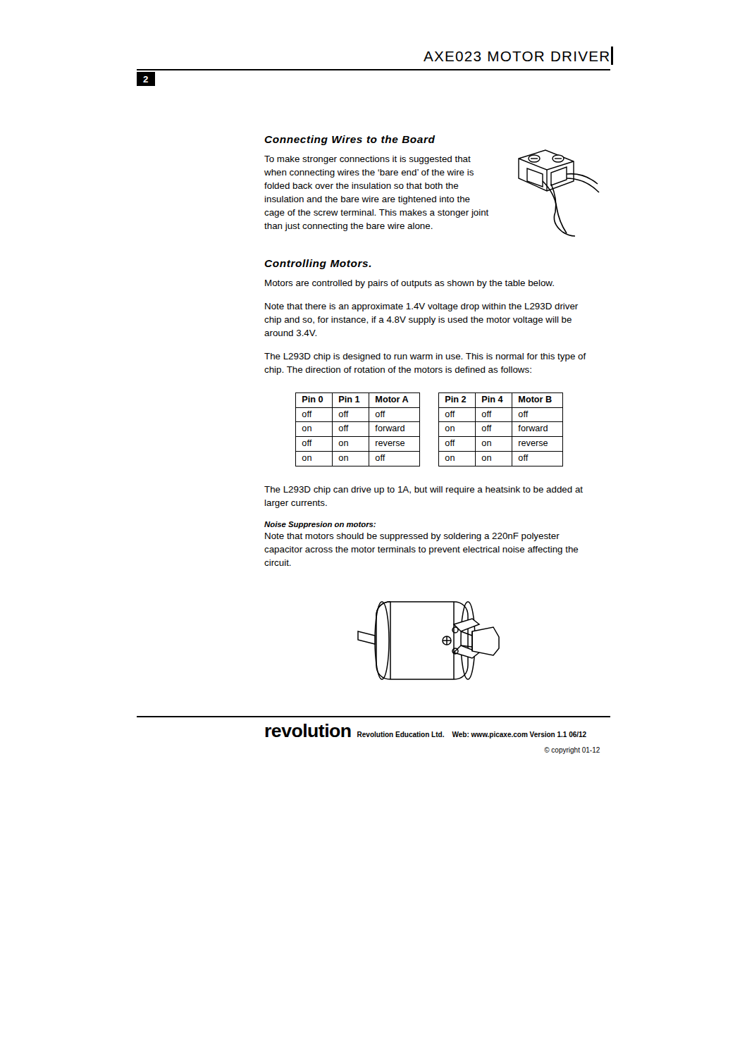AXE023 MOTOR DRIVER
2
Connecting Wires to the Board
To make stronger connections it is suggested that when connecting wires the ‘bare end’ of the wire is folded back over the insulation so that both the insulation and the bare wire are tightened into the cage of the screw terminal. This makes a stonger joint than just connecting the bare wire alone.
Controlling Motors.
Motors are controlled by pairs of outputs as shown by the table below.
Note that there is an approximate 1.4V voltage drop within the L293D driver chip and so, for instance, if a 4.8V supply is used the motor voltage will be around 3.4V.
The L293D chip is designed to run warm in use. This is normal for this type of chip. The direction of rotation of the motors is defined as follows:
| Pin 0 | Pin 1 | Motor A |
| --- | --- | --- |
| off | off | off |
| on | off | forward |
| off | on | reverse |
| on | on | off |
| Pin 2 | Pin 4 | Motor B |
| --- | --- | --- |
| off | off | off |
| on | off | forward |
| off | on | reverse |
| on | on | off |
The L293D chip can drive up to 1A, but will require a heatsink to be added at larger currents.
Noise Suppresion on motors:
Note that motors should be suppressed by soldering a 220nF polyester capacitor across the motor terminals to prevent electrical noise affecting the circuit.
revolution
Revolution Education Ltd. Web: www.picaxe.com Version 1.1 06/12
© copyright 01-12